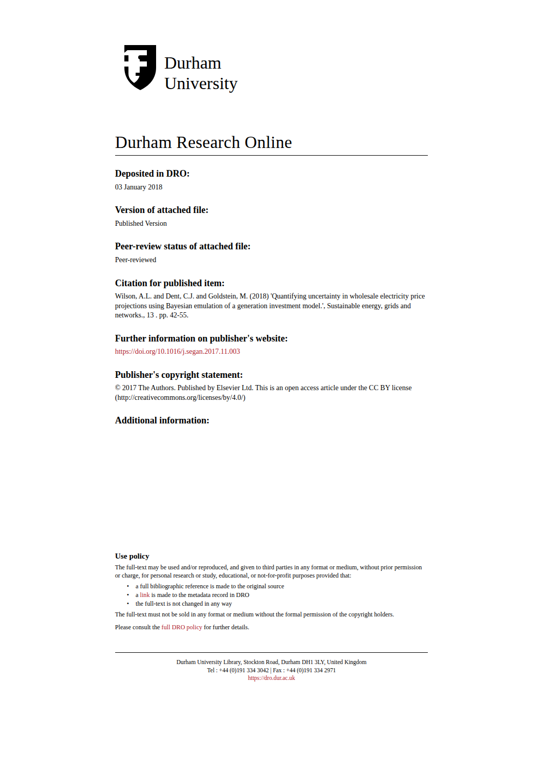Durham University
Durham Research Online
Deposited in DRO:
03 January 2018
Version of attached file:
Published Version
Peer-review status of attached file:
Peer-reviewed
Citation for published item:
Wilson, A.L. and Dent, C.J. and Goldstein, M. (2018) 'Quantifying uncertainty in wholesale electricity price projections using Bayesian emulation of a generation investment model.', Sustainable energy, grids and networks., 13 . pp. 42-55.
Further information on publisher's website:
https://doi.org/10.1016/j.segan.2017.11.003
Publisher's copyright statement:
© 2017 The Authors. Published by Elsevier Ltd. This is an open access article under the CC BY license (http://creativecommons.org/licenses/by/4.0/)
Additional information:
Use policy
The full-text may be used and/or reproduced, and given to third parties in any format or medium, without prior permission or charge, for personal research or study, educational, or not-for-profit purposes provided that:
a full bibliographic reference is made to the original source
a link is made to the metadata record in DRO
the full-text is not changed in any way
The full-text must not be sold in any format or medium without the formal permission of the copyright holders.
Please consult the full DRO policy for further details.
Durham University Library, Stockton Road, Durham DH1 3LY, United Kingdom
Tel : +44 (0)191 334 3042 | Fax : +44 (0)191 334 2971
https://dro.dur.ac.uk